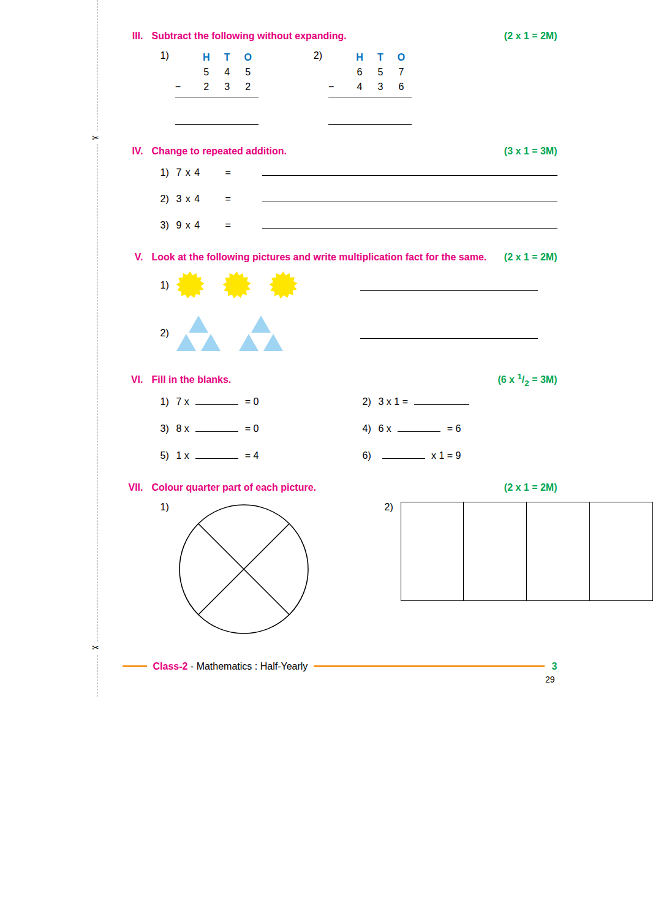✂
✂
III.
Subtract the following without expanding.
(2 x 1 = 2M)
1)
| | H | T | O |
| | 5 | 4 | 5 |
| − | 2 | 3 | 2 |
2)
| | H | T | O |
| | 6 | 5 | 7 |
| − | 4 | 3 | 6 |
IV.
Change to repeated addition.
(3 x 1 = 3M)
1)
7 x 4
=
2)
3 x 4
=
3)
9 x 4
=
V.
Look at the following pictures and write multiplication fact for the same.
(2 x 1 = 2M)
1)
2)
VI.
Fill in the blanks.
(6 x 1/2 = 3M)
1)
7 x = 0
2)
3 x 1 =
3)
8 x = 0
4)
6 x = 6
5)
1 x = 4
6)
x 1 = 9
VII.
Colour quarter part of each picture.
(2 x 1 = 2M)
1)
2)
Class-2 - Mathematics : Half-Yearly
3
29